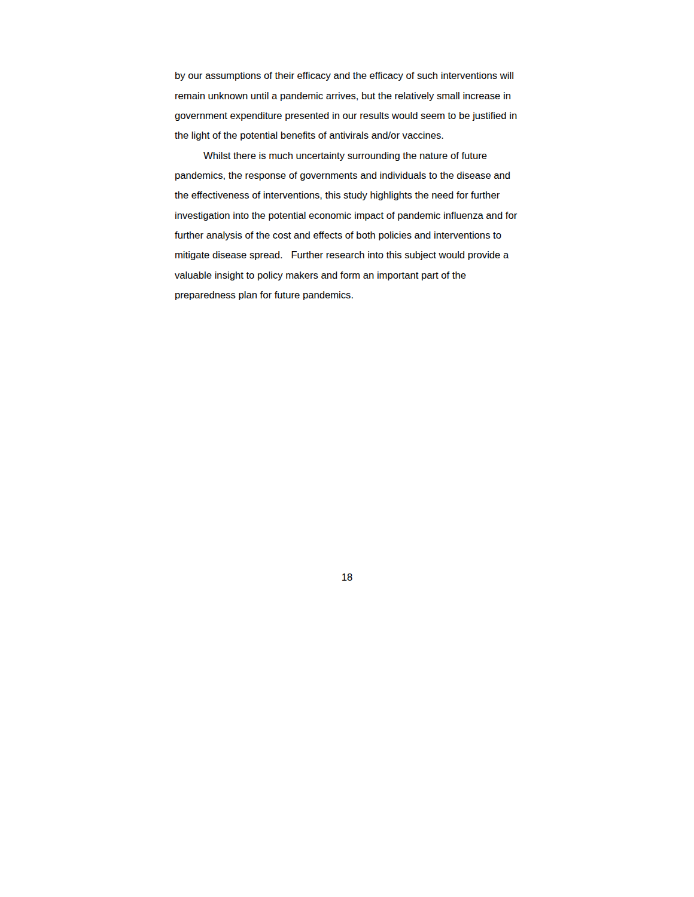by our assumptions of their efficacy and the efficacy of such interventions will remain unknown until a pandemic arrives, but the relatively small increase in government expenditure presented in our results would seem to be justified in the light of the potential benefits of antivirals and/or vaccines.
Whilst there is much uncertainty surrounding the nature of future pandemics, the response of governments and individuals to the disease and the effectiveness of interventions, this study highlights the need for further investigation into the potential economic impact of pandemic influenza and for further analysis of the cost and effects of both policies and interventions to mitigate disease spread. Further research into this subject would provide a valuable insight to policy makers and form an important part of the preparedness plan for future pandemics.
18